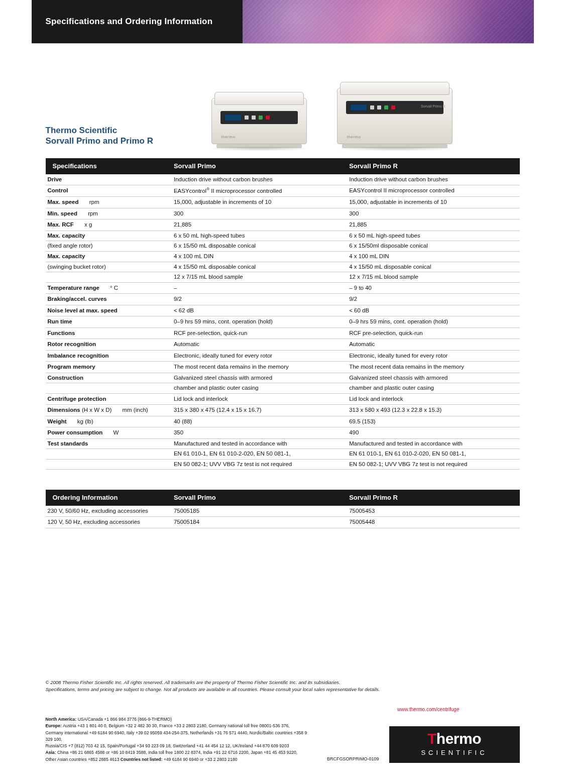Specifications and Ordering Information
Thermo Scientific
Sorvall Primo and Primo R
thermo
Sorvall Primo R
thermo
| Specifications | Sorvall Primo | Sorvall Primo R |
| --- | --- | --- |
| Drive | Induction drive without carbon brushes | Induction drive without carbon brushes |
| Control | EASYcontrol ® II microprocessor controlled | EASYcontrol II microprocessor controlled |
| Max. speed rpm | 15,000, adjustable in increments of 10 | 15,000, adjustable in increments of 10 |
| Min. speed rpm | 300 | 300 |
| Max. RCF x g | 21,885 | 21,885 |
| Max. capacity | 6 x 50 mL high-speed tubes | 6 x 50 mL high-speed tubes |
| (fixed angle rotor) | 6 x 15/50 mL disposable conical | 6 x 15/50ml disposable conical |
| Max. capacity | 4 x 100 mL DIN | 4 x 100 mL DIN |
| (swinging bucket rotor) | 4 x 15/50 mL disposable conical | 4 x 15/50 mL disposable conical |
| | 12 x 7/15 mL blood sample | 12 x 7/15 mL blood sample |
| Temperature range ° C | – | – 9 to 40 |
| Braking/accel. curves | 9/2 | 9/2 |
| Noise level at max. speed | < 62 dB | < 60 dB |
| Run time | 0–9 hrs 59 mins, cont. operation (hold) | 0–9 hrs 59 mins, cont. operation (hold) |
| Functions | RCF pre-selection, quick-run | RCF pre-selection, quick-run |
| Rotor recognition | Automatic | Automatic |
| Imbalance recognition | Electronic, ideally tuned for every rotor | Electronic, ideally tuned for every rotor |
| Program memory | The most recent data remains in the memory | The most recent data remains in the memory |
| Construction | Galvanized steel chassis with armored | Galvanized steel chassis with armored |
| | chamber and plastic outer casing | chamber and plastic outer casing |
| Centrifuge protection | Lid lock and interlock | Lid lock and interlock |
| Dimensions (H x W x D) mm (inch) | 315 x 380 x 475 (12.4 x 15 x 16.7) | 313 x 580 x 493 (12.3 x 22.8 x 15.3) |
| Weight kg (lb) | 40 (88) | 69.5 (153) |
| Power consumption W | 350 | 490 |
| Test standards | Manufactured and tested in accordance with | Manufactured and tested in accordance with |
| | EN 61 010-1, EN 61 010-2-020, EN 50 081-1, | EN 61 010-1, EN 61 010-2-020, EN 50 081-1, |
| | EN 50 082-1; UVV VBG 7z test is not required | EN 50 082-1; UVV VBG 7z test is not required |
| Ordering Information | Sorvall Primo | Sorvall Primo R |
| --- | --- | --- |
| 230 V, 50/60 Hz, excluding accessories | 75005185 | 75005453 |
| 120 V, 50 Hz, excluding accessories | 75005184 | 75005448 |
© 2008 Thermo Fisher Scientific Inc. All rights reserved. All trademarks are the property of Thermo Fisher Scientific Inc. and its subsidiaries.
Specifications, terms and pricing are subject to change. Not all products are available in all countries. Please consult your local sales representative for details.
www.thermo.com/centrifuge
North America: USA/Canada +1 866 984 3776 (866-9-THERMO)
Europe: Austria +43 1 801 40 0, Belgium +32 2 482 30 30, France +33 2 2803 2180, Germany national toll free 08001-536 376,
Germany international +49 6184 90 6940, Italy +39 02 95059 434-254-375, Netherlands +31 76 571 4440, Nordic/Baltic countries +358 9 329 100,
Russia/CIS +7 (812) 703 42 15, Spain/Portugal +34 93 223 09 18, Switzerland +41 44 454 12 12, UK/Ireland +44 870 609 9203
Asia: China +86 21 6865 4588 or +86 10 8419 3588, India toll free 1800 22 8374, India +91 22 6716 2200, Japan +81 45 453 9220,
Other Asian countries +852 2885 4613 Countries not listed: +49 6184 90 6940 or +33 2 2803 2180
BRCFGSORPRIMO-0109
Thermo
SCIENTIFIC